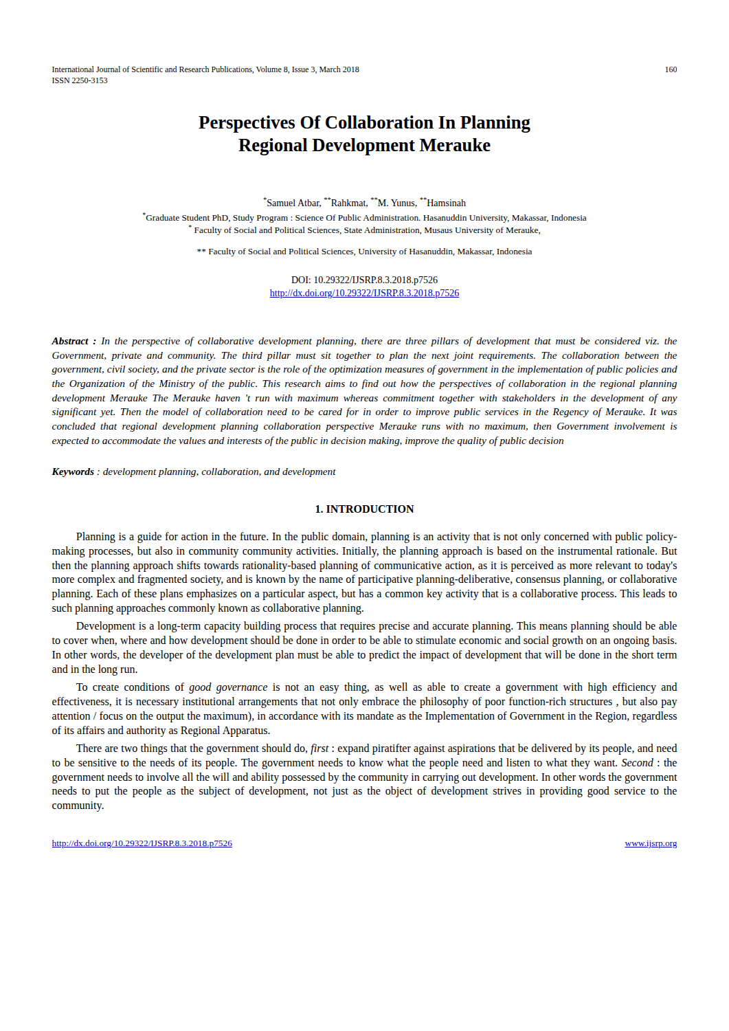International Journal of Scientific and Research Publications, Volume 8, Issue 3, March 2018
ISSN 2250-3153
160
Perspectives Of Collaboration In Planning
Regional Development Merauke
*Samuel Atbar, **Rahkmat, **M. Yunus, **Hamsinah
*Graduate Student PhD, Study Program : Science Of Public Administration. Hasanuddin University, Makassar, Indonesia
* Faculty of Social and Political Sciences, State Administration, Musaus University of Merauke,
** Faculty of Social and Political Sciences, University of Hasanuddin, Makassar, Indonesia
DOI: 10.29322/IJSRP.8.3.2018.p7526
http://dx.doi.org/10.29322/IJSRP.8.3.2018.p7526
Abstract : In the perspective of collaborative development planning, there are three pillars of development that must be considered viz. the Government, private and community. The third pillar must sit together to plan the next joint requirements. The collaboration between the government, civil society, and the private sector is the role of the optimization measures of government in the implementation of public policies and the Organization of the Ministry of the public. This research aims to find out how the perspectives of collaboration in the regional planning development Merauke The Merauke haven 't run with maximum whereas commitment together with stakeholders in the development of any significant yet. Then the model of collaboration need to be cared for in order to improve public services in the Regency of Merauke. It was concluded that regional development planning collaboration perspective Merauke runs with no maximum, then Government involvement is expected to accommodate the values and interests of the public in decision making, improve the quality of public decision
Keywords : development planning, collaboration, and development
1. INTRODUCTION
Planning is a guide for action in the future. In the public domain, planning is an activity that is not only concerned with public policy-making processes, but also in community community activities. Initially, the planning approach is based on the instrumental rationale. But then the planning approach shifts towards rationality-based planning of communicative action, as it is perceived as more relevant to today's more complex and fragmented society, and is known by the name of participative planning-deliberative, consensus planning, or collaborative planning. Each of these plans emphasizes on a particular aspect, but has a common key activity that is a collaborative process. This leads to such planning approaches commonly known as collaborative planning.
Development is a long-term capacity building process that requires precise and accurate planning. This means planning should be able to cover when, where and how development should be done in order to be able to stimulate economic and social growth on an ongoing basis. In other words, the developer of the development plan must be able to predict the impact of development that will be done in the short term and in the long run.
To create conditions of good governance is not an easy thing, as well as able to create a government with high efficiency and effectiveness, it is necessary institutional arrangements that not only embrace the philosophy of poor function-rich structures , but also pay attention / focus on the output the maximum), in accordance with its mandate as the Implementation of Government in the Region, regardless of its affairs and authority as Regional Apparatus.
There are two things that the government should do, first : expand piratifter against aspirations that be delivered by its people, and need to be sensitive to the needs of its people. The government needs to know what the people need and listen to what they want. Second : the government needs to involve all the will and ability possessed by the community in carrying out development. In other words the government needs to put the people as the subject of development, not just as the object of development strives in providing good service to the community.
http://dx.doi.org/10.29322/IJSRP.8.3.2018.p7526
www.ijsrp.org